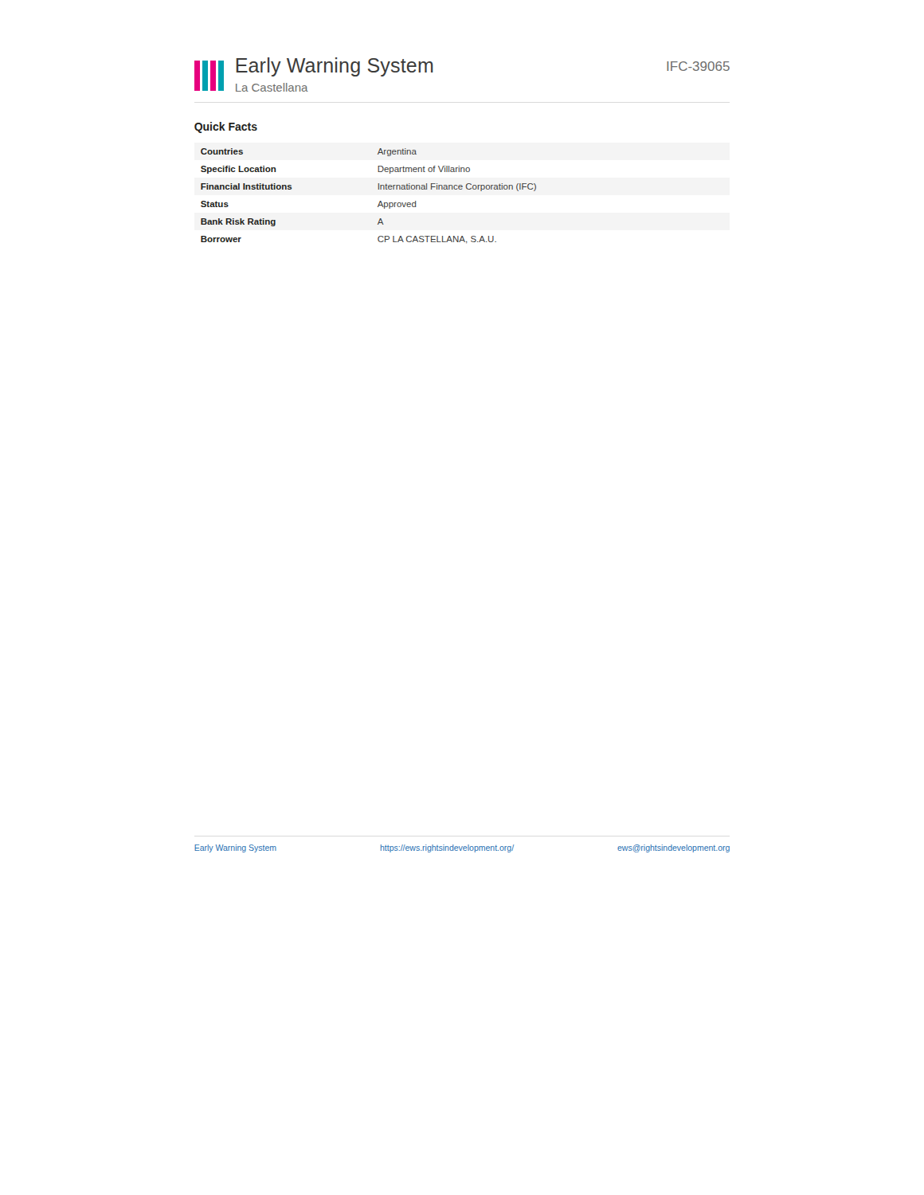Early Warning System
La Castellana
IFC-39065
Quick Facts
| Countries | Argentina |
| Specific Location | Department of Villarino |
| Financial Institutions | International Finance Corporation (IFC) |
| Status | Approved |
| Bank Risk Rating | A |
| Borrower | CP LA CASTELLANA, S.A.U. |
Early Warning System
https://ews.rightsindevelopment.org/
ews@rightsindevelopment.org